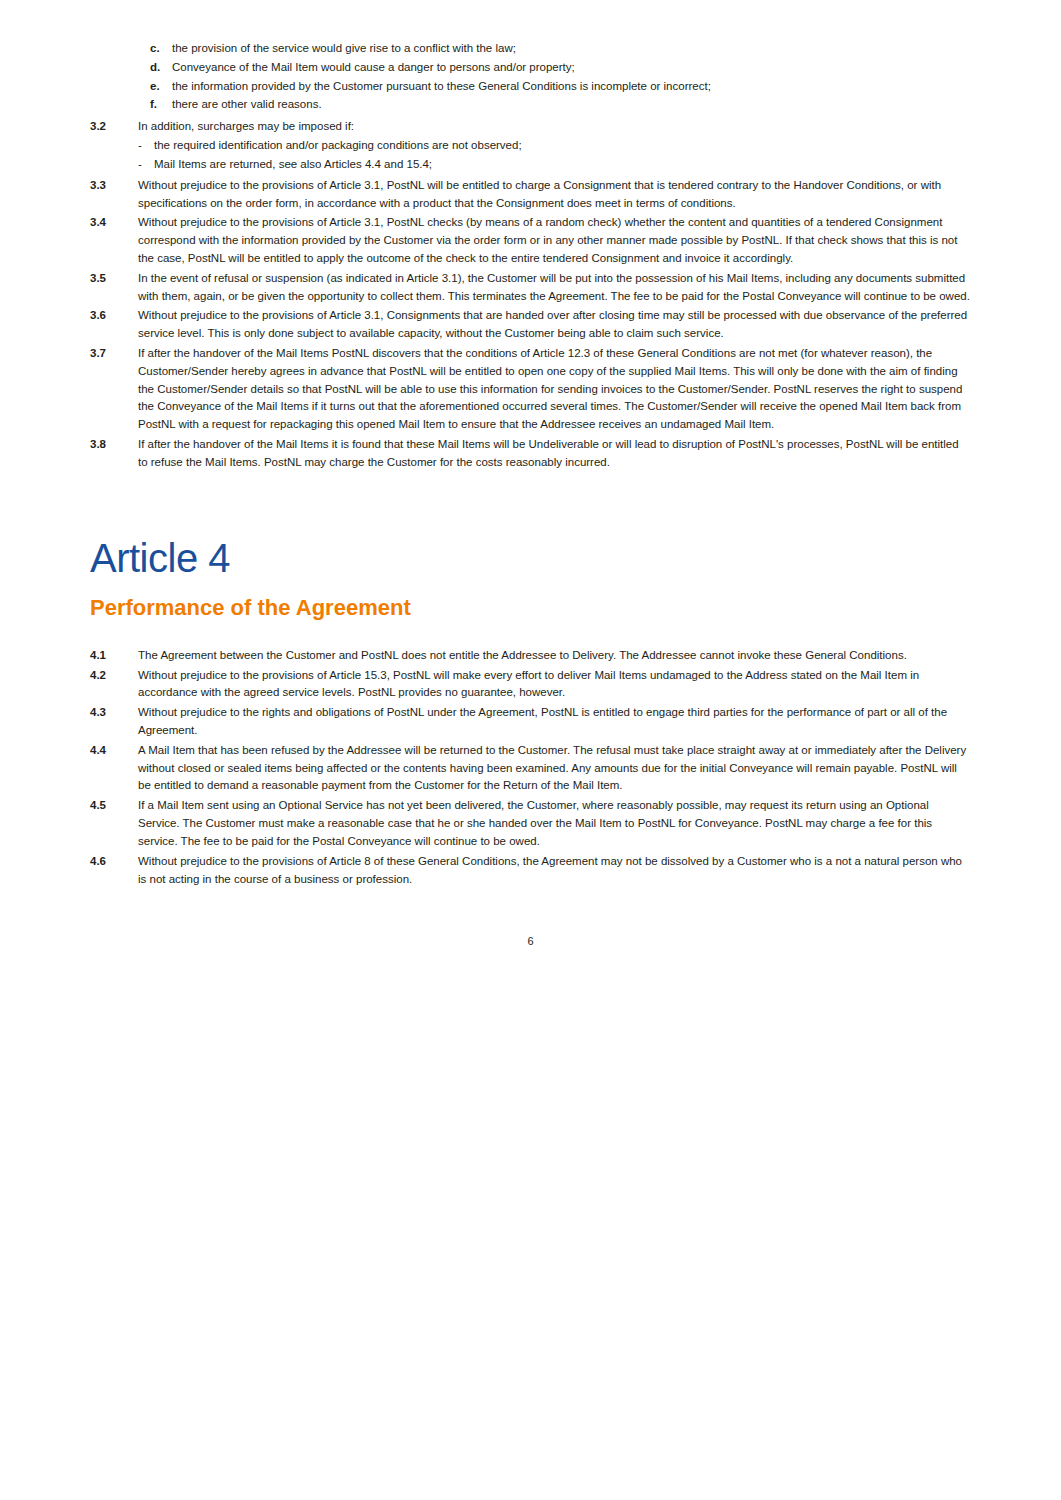c. the provision of the service would give rise to a conflict with the law;
d. Conveyance of the Mail Item would cause a danger to persons and/or property;
e. the information provided by the Customer pursuant to these General Conditions is incomplete or incorrect;
f. there are other valid reasons.
3.2 In addition, surcharges may be imposed if:
-the required identification and/or packaging conditions are not observed;
-Mail Items are returned, see also Articles 4.4 and 15.4;
3.3 Without prejudice to the provisions of Article 3.1, PostNL will be entitled to charge a Consignment that is tendered contrary to the Handover Conditions, or with specifications on the order form, in accordance with a product that the Consignment does meet in terms of conditions.
3.4 Without prejudice to the provisions of Article 3.1, PostNL checks (by means of a random check) whether the content and quantities of a tendered Consignment correspond with the information provided by the Customer via the order form or in any other manner made possible by PostNL. If that check shows that this is not the case, PostNL will be entitled to apply the outcome of the check to the entire tendered Consignment and invoice it accordingly.
3.5 In the event of refusal or suspension (as indicated in Article 3.1), the Customer will be put into the possession of his Mail Items, including any documents submitted with them, again, or be given the opportunity to collect them. This terminates the Agreement. The fee to be paid for the Postal Conveyance will continue to be owed.
3.6 Without prejudice to the provisions of Article 3.1, Consignments that are handed over after closing time may still be processed with due observance of the preferred service level. This is only done subject to available capacity, without the Customer being able to claim such service.
3.7 If after the handover of the Mail Items PostNL discovers that the conditions of Article 12.3 of these General Conditions are not met (for whatever reason), the Customer/Sender hereby agrees in advance that PostNL will be entitled to open one copy of the supplied Mail Items. This will only be done with the aim of finding the Customer/Sender details so that PostNL will be able to use this information for sending invoices to the Customer/Sender. PostNL reserves the right to suspend the Conveyance of the Mail Items if it turns out that the aforementioned occurred several times. The Customer/Sender will receive the opened Mail Item back from PostNL with a request for repackaging this opened Mail Item to ensure that the Addressee receives an undamaged Mail Item.
3.8 If after the handover of the Mail Items it is found that these Mail Items will be Undeliverable or will lead to disruption of PostNL's processes, PostNL will be entitled to refuse the Mail Items. PostNL may charge the Customer for the costs reasonably incurred.
Article 4
Performance of the Agreement
4.1 The Agreement between the Customer and PostNL does not entitle the Addressee to Delivery. The Addressee cannot invoke these General Conditions.
4.2 Without prejudice to the provisions of Article 15.3, PostNL will make every effort to deliver Mail Items undamaged to the Address stated on the Mail Item in accordance with the agreed service levels. PostNL provides no guarantee, however.
4.3 Without prejudice to the rights and obligations of PostNL under the Agreement, PostNL is entitled to engage third parties for the performance of part or all of the Agreement.
4.4 A Mail Item that has been refused by the Addressee will be returned to the Customer. The refusal must take place straight away at or immediately after the Delivery without closed or sealed items being affected or the contents having been examined. Any amounts due for the initial Conveyance will remain payable. PostNL will be entitled to demand a reasonable payment from the Customer for the Return of the Mail Item.
4.5 If a Mail Item sent using an Optional Service has not yet been delivered, the Customer, where reasonably possible, may request its return using an Optional Service. The Customer must make a reasonable case that he or she handed over the Mail Item to PostNL for Conveyance. PostNL may charge a fee for this service. The fee to be paid for the Postal Conveyance will continue to be owed.
4.6 Without prejudice to the provisions of Article 8 of these General Conditions, the Agreement may not be dissolved by a Customer who is a not a natural person who is not acting in the course of a business or profession.
6